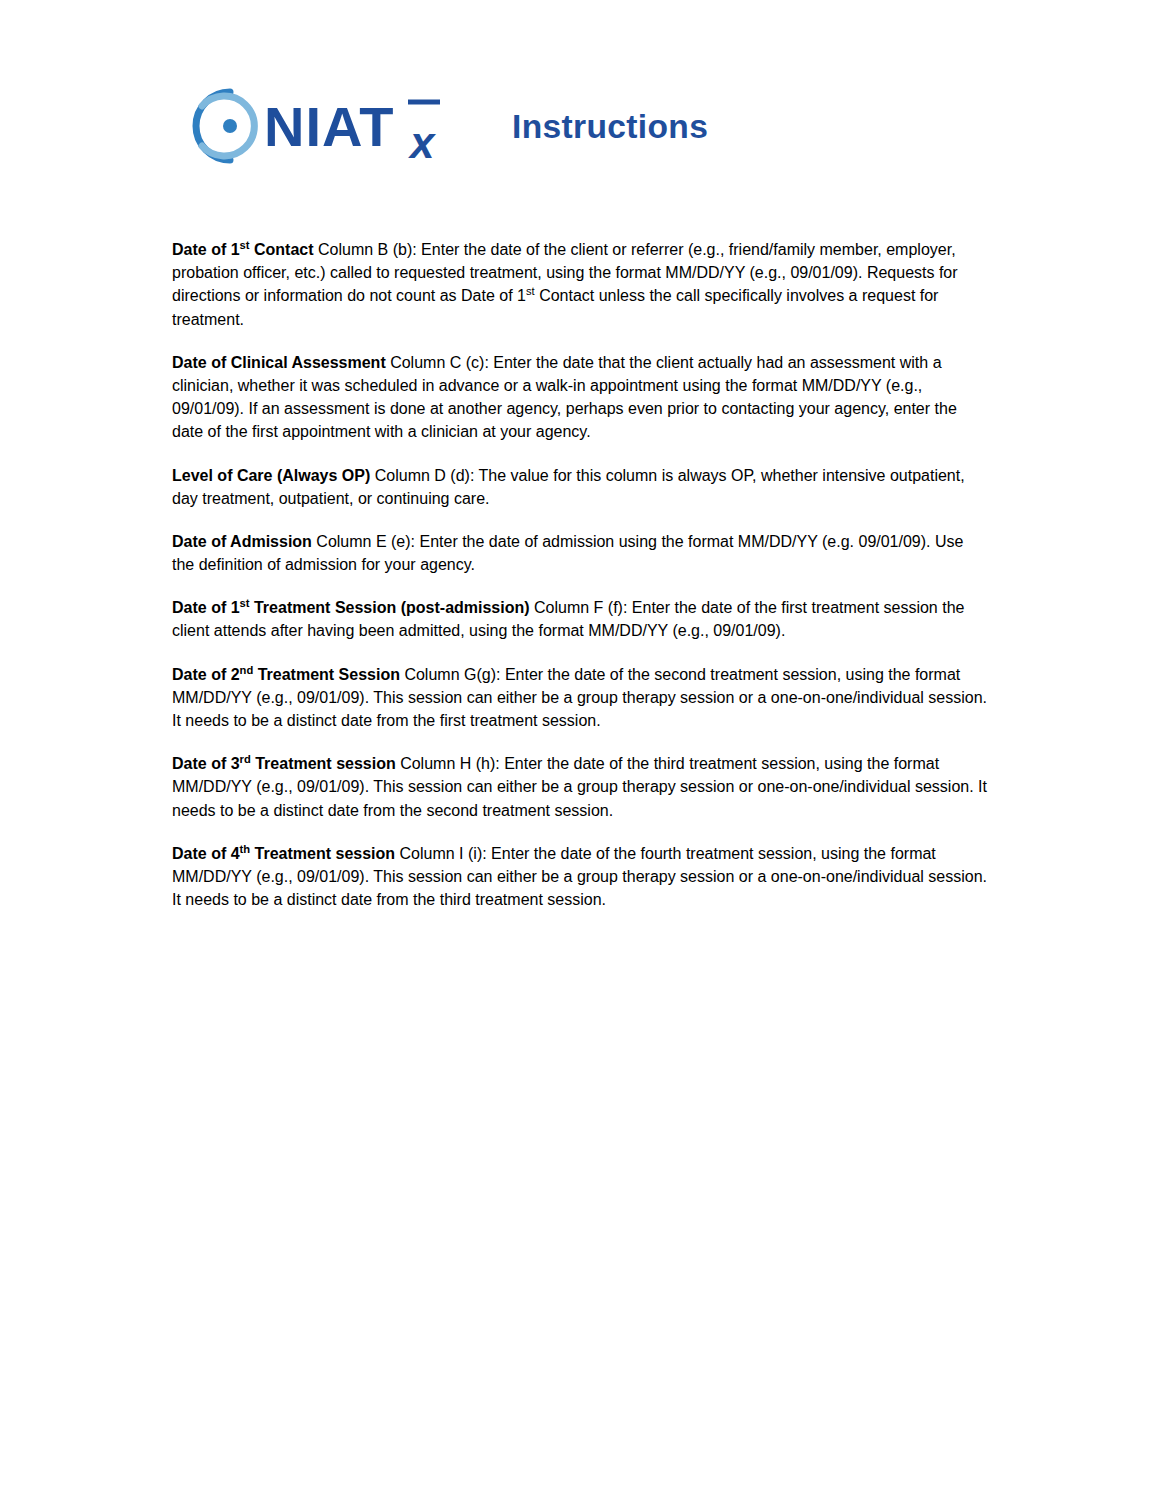NIATx NIAT x
Instructions
Date of 1st Contact Column B (b): Enter the date of the client or referrer (e.g., friend/family member, employer, probation officer, etc.) called to requested treatment, using the format MM/DD/YY (e.g., 09/01/09). Requests for directions or information do not count as Date of 1st Contact unless the call specifically involves a request for treatment.
Date of Clinical Assessment Column C (c): Enter the date that the client actually had an assessment with a clinician, whether it was scheduled in advance or a walk-in appointment using the format MM/DD/YY (e.g., 09/01/09). If an assessment is done at another agency, perhaps even prior to contacting your agency, enter the date of the first appointment with a clinician at your agency.
Level of Care (Always OP) Column D (d): The value for this column is always OP, whether intensive outpatient, day treatment, outpatient, or continuing care.
Date of Admission Column E (e): Enter the date of admission using the format MM/DD/YY (e.g. 09/01/09). Use the definition of admission for your agency.
Date of 1st Treatment Session (post-admission) Column F (f): Enter the date of the first treatment session the client attends after having been admitted, using the format MM/DD/YY (e.g., 09/01/09).
Date of 2nd Treatment Session Column G(g): Enter the date of the second treatment session, using the format MM/DD/YY (e.g., 09/01/09). This session can either be a group therapy session or a one-on-one/individual session. It needs to be a distinct date from the first treatment session.
Date of 3rd Treatment session Column H (h): Enter the date of the third treatment session, using the format MM/DD/YY (e.g., 09/01/09). This session can either be a group therapy session or one-on-one/individual session. It needs to be a distinct date from the second treatment session.
Date of 4th Treatment session Column I (i): Enter the date of the fourth treatment session, using the format MM/DD/YY (e.g., 09/01/09). This session can either be a group therapy session or a one-on-one/individual session. It needs to be a distinct date from the third treatment session.